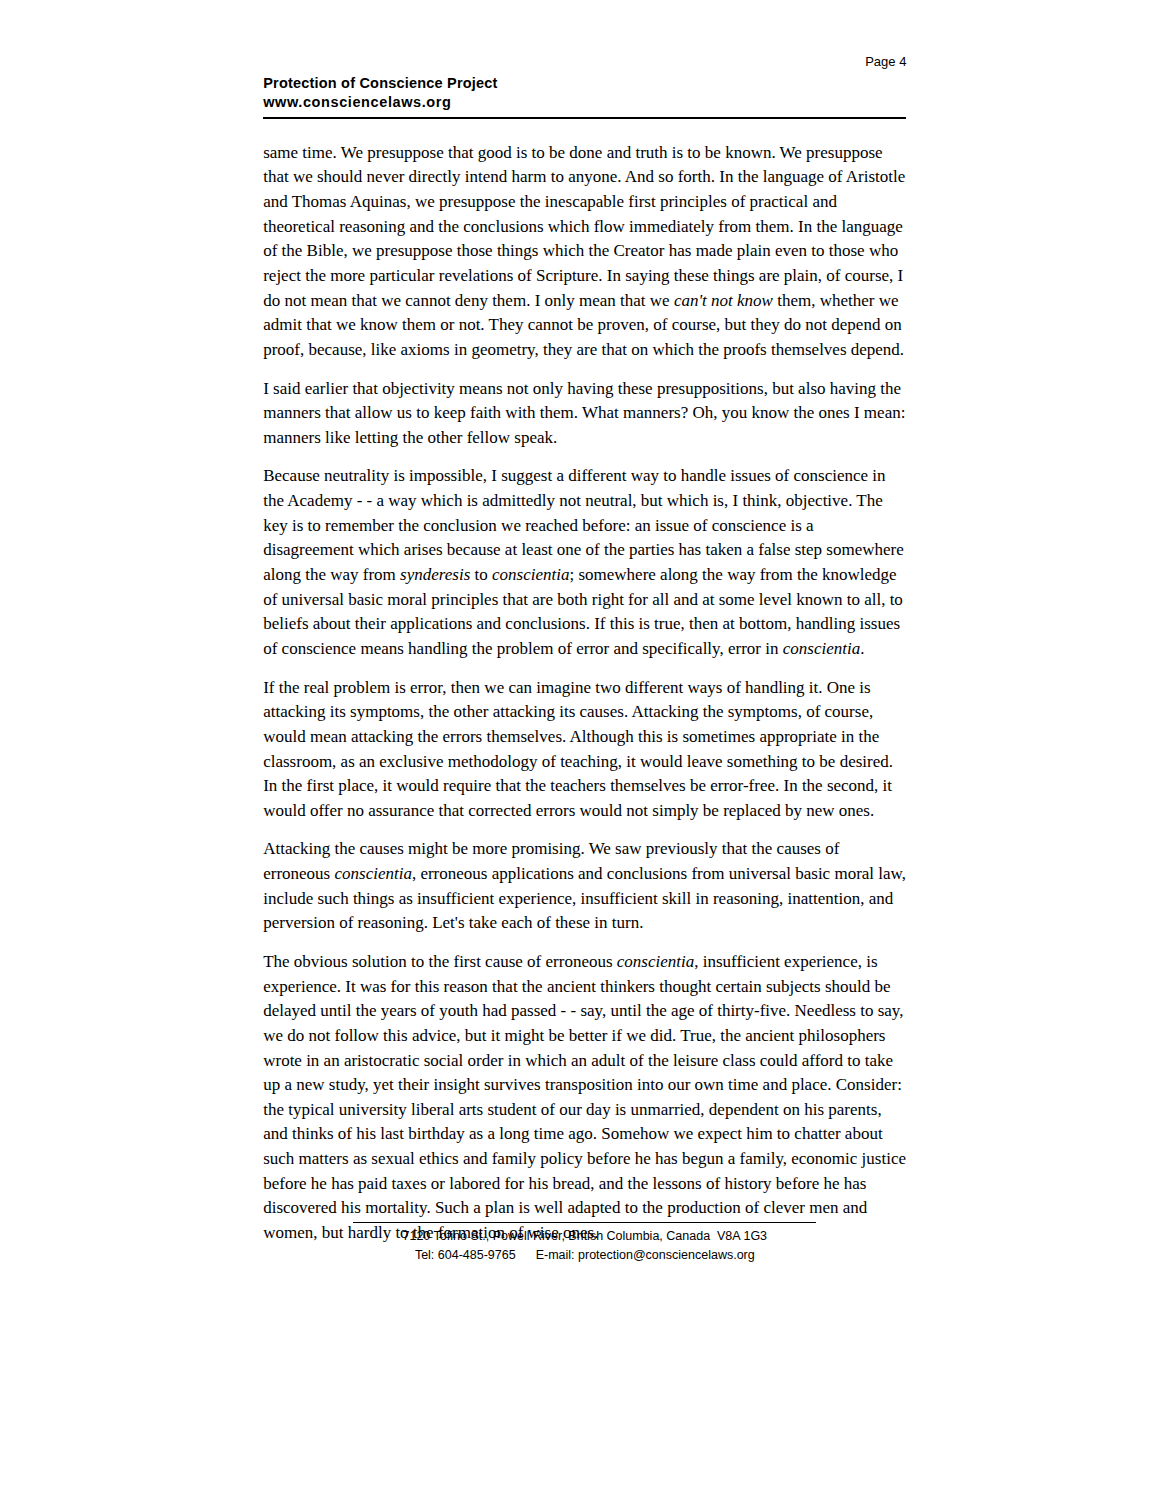Page 4
Protection of Conscience Project www.consciencelaws.org
same time. We presuppose that good is to be done and truth is to be known. We presuppose that we should never directly intend harm to anyone. And so forth. In the language of Aristotle and Thomas Aquinas, we presuppose the inescapable first principles of practical and theoretical reasoning and the conclusions which flow immediately from them. In the language of the Bible, we presuppose those things which the Creator has made plain even to those who reject the more particular revelations of Scripture. In saying these things are plain, of course, I do not mean that we cannot deny them. I only mean that we can't not know them, whether we admit that we know them or not. They cannot be proven, of course, but they do not depend on proof, because, like axioms in geometry, they are that on which the proofs themselves depend.
I said earlier that objectivity means not only having these presuppositions, but also having the manners that allow us to keep faith with them. What manners? Oh, you know the ones I mean: manners like letting the other fellow speak.
Because neutrality is impossible, I suggest a different way to handle issues of conscience in the Academy - - a way which is admittedly not neutral, but which is, I think, objective. The key is to remember the conclusion we reached before: an issue of conscience is a disagreement which arises because at least one of the parties has taken a false step somewhere along the way from synderesis to conscientia; somewhere along the way from the knowledge of universal basic moral principles that are both right for all and at some level known to all, to beliefs about their applications and conclusions. If this is true, then at bottom, handling issues of conscience means handling the problem of error and specifically, error in conscientia.
If the real problem is error, then we can imagine two different ways of handling it. One is attacking its symptoms, the other attacking its causes. Attacking the symptoms, of course, would mean attacking the errors themselves. Although this is sometimes appropriate in the classroom, as an exclusive methodology of teaching, it would leave something to be desired. In the first place, it would require that the teachers themselves be error-free. In the second, it would offer no assurance that corrected errors would not simply be replaced by new ones.
Attacking the causes might be more promising. We saw previously that the causes of erroneous conscientia, erroneous applications and conclusions from universal basic moral law, include such things as insufficient experience, insufficient skill in reasoning, inattention, and perversion of reasoning. Let's take each of these in turn.
The obvious solution to the first cause of erroneous conscientia, insufficient experience, is experience. It was for this reason that the ancient thinkers thought certain subjects should be delayed until the years of youth had passed - - say, until the age of thirty-five. Needless to say, we do not follow this advice, but it might be better if we did. True, the ancient philosophers wrote in an aristocratic social order in which an adult of the leisure class could afford to take up a new study, yet their insight survives transposition into our own time and place. Consider: the typical university liberal arts student of our day is unmarried, dependent on his parents, and thinks of his last birthday as a long time ago. Somehow we expect him to chatter about such matters as sexual ethics and family policy before he has begun a family, economic justice before he has paid taxes or labored for his bread, and the lessons of history before he has discovered his mortality. Such a plan is well adapted to the production of clever men and women, but hardly to the formation of wise ones.
7120 Tofino St., Powell River, British Columbia, Canada V8A 1G3
Tel: 604-485-9765 E-mail: protection@consciencelaws.org